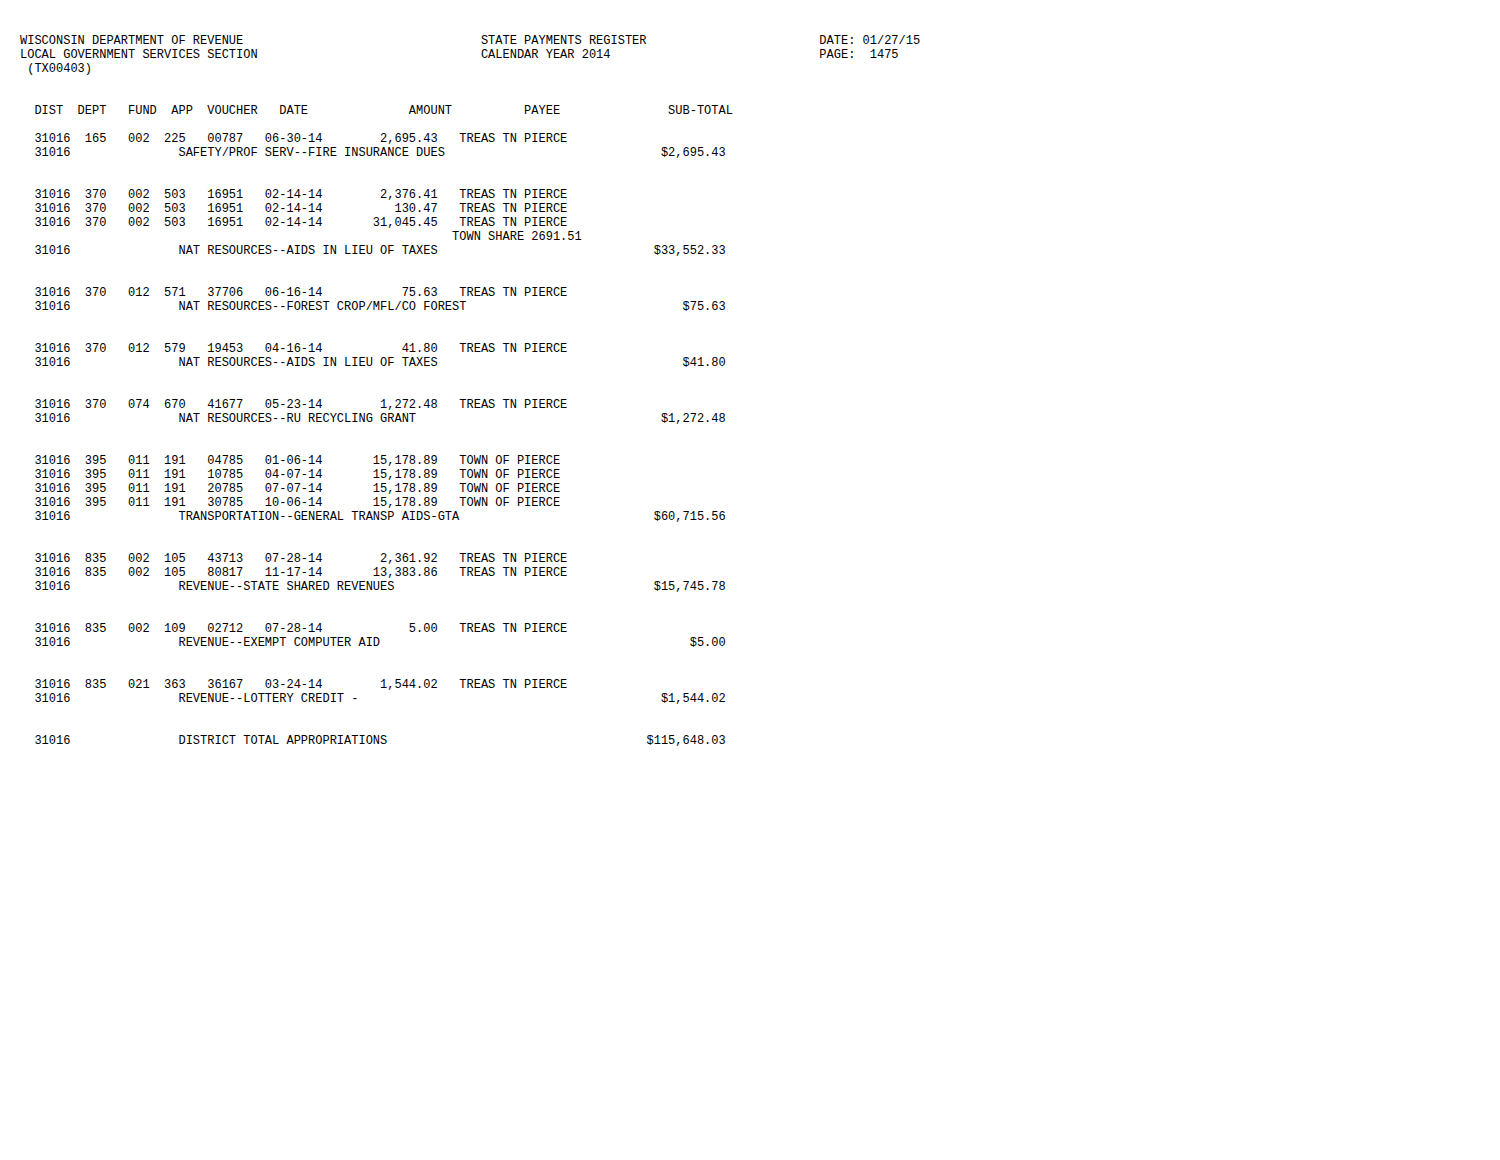WISCONSIN DEPARTMENT OF REVENUE STATE PAYMENTS REGISTER DATE: 01/27/15 LOCAL GOVERNMENT SERVICES SECTION CALENDAR YEAR 2014 PAGE: 1475 (TX00403) DIST DEPT FUND APP VOUCHER DATE AMOUNT PAYEE SUB-TOTAL 31016 165 002 225 00787 06-30-14 2,695.43 TREAS TN PIERCE 31016 SAFETY/PROF SERV--FIRE INSURANCE DUES $2,695.43 31016 370 002 503 16951 02-14-14 2,376.41 TREAS TN PIERCE 31016 370 002 503 16951 02-14-14 130.47 TREAS TN PIERCE 31016 370 002 503 16951 02-14-14 31,045.45 TREAS TN PIERCE TOWN SHARE 2691.51 31016 NAT RESOURCES--AIDS IN LIEU OF TAXES $33,552.33 31016 370 012 571 37706 06-16-14 75.63 TREAS TN PIERCE 31016 NAT RESOURCES--FOREST CROP/MFL/CO FOREST $75.63 31016 370 012 579 19453 04-16-14 41.80 TREAS TN PIERCE 31016 NAT RESOURCES--AIDS IN LIEU OF TAXES $41.80 31016 370 074 670 41677 05-23-14 1,272.48 TREAS TN PIERCE 31016 NAT RESOURCES--RU RECYCLING GRANT $1,272.48 31016 395 011 191 04785 01-06-14 15,178.89 TOWN OF PIERCE 31016 395 011 191 10785 04-07-14 15,178.89 TOWN OF PIERCE 31016 395 011 191 20785 07-07-14 15,178.89 TOWN OF PIERCE 31016 395 011 191 30785 10-06-14 15,178.89 TOWN OF PIERCE 31016 TRANSPORTATION--GENERAL TRANSP AIDS-GTA $60,715.56 31016 835 002 105 43713 07-28-14 2,361.92 TREAS TN PIERCE 31016 835 002 105 80817 11-17-14 13,383.86 TREAS TN PIERCE 31016 REVENUE--STATE SHARED REVENUES $15,745.78 31016 835 002 109 02712 07-28-14 5.00 TREAS TN PIERCE 31016 REVENUE--EXEMPT COMPUTER AID $5.00 31016 835 021 363 36167 03-24-14 1,544.02 TREAS TN PIERCE 31016 REVENUE--LOTTERY CREDIT - $1,544.02 31016 DISTRICT TOTAL APPROPRIATIONS $115,648.03